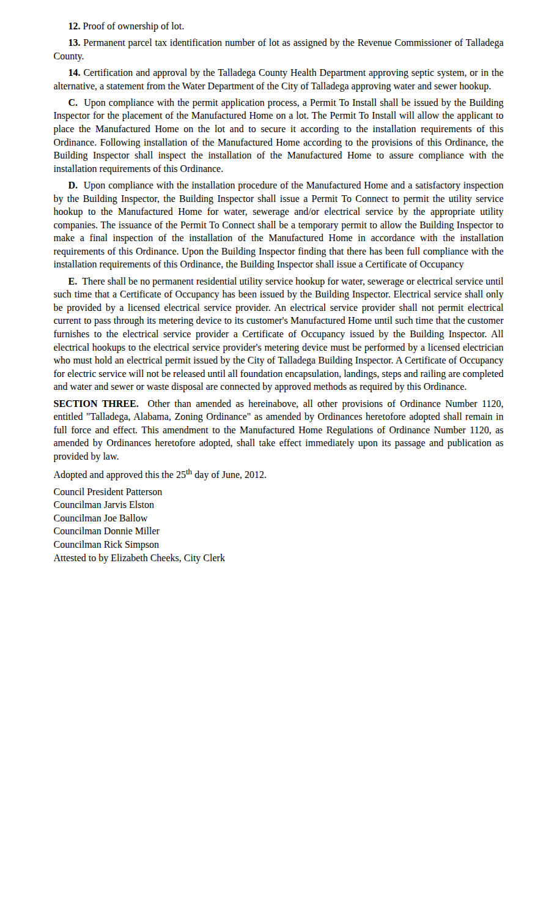12. Proof of ownership of lot.
13. Permanent parcel tax identification number of lot as assigned by the Revenue Commissioner of Talladega County.
14. Certification and approval by the Talladega County Health Department approving septic system, or in the alternative, a statement from the Water Department of the City of Talladega approving water and sewer hookup.
C. Upon compliance with the permit application process, a Permit To Install shall be issued by the Building Inspector for the placement of the Manufactured Home on a lot. The Permit To Install will allow the applicant to place the Manufactured Home on the lot and to secure it according to the installation requirements of this Ordinance. Following installation of the Manufactured Home according to the provisions of this Ordinance, the Building Inspector shall inspect the installation of the Manufactured Home to assure compliance with the installation requirements of this Ordinance.
D. Upon compliance with the installation procedure of the Manufactured Home and a satisfactory inspection by the Building Inspector, the Building Inspector shall issue a Permit To Connect to permit the utility service hookup to the Manufactured Home for water, sewerage and/or electrical service by the appropriate utility companies. The issuance of the Permit To Connect shall be a temporary permit to allow the Building Inspector to make a final inspection of the installation of the Manufactured Home in accordance with the installation requirements of this Ordinance. Upon the Building Inspector finding that there has been full compliance with the installation requirements of this Ordinance, the Building Inspector shall issue a Certificate of Occupancy
E. There shall be no permanent residential utility service hookup for water, sewerage or electrical service until such time that a Certificate of Occupancy has been issued by the Building Inspector. Electrical service shall only be provided by a licensed electrical service provider. An electrical service provider shall not permit electrical current to pass through its metering device to its customer's Manufactured Home until such time that the customer furnishes to the electrical service provider a Certificate of Occupancy issued by the Building Inspector. All electrical hookups to the electrical service provider's metering device must be performed by a licensed electrician who must hold an electrical permit issued by the City of Talladega Building Inspector. A Certificate of Occupancy for electric service will not be released until all foundation encapsulation, landings, steps and railing are completed and water and sewer or waste disposal are connected by approved methods as required by this Ordinance.
SECTION THREE. Other than amended as hereinabove, all other provisions of Ordinance Number 1120, entitled "Talladega, Alabama, Zoning Ordinance" as amended by Ordinances heretofore adopted shall remain in full force and effect. This amendment to the Manufactured Home Regulations of Ordinance Number 1120, as amended by Ordinances heretofore adopted, shall take effect immediately upon its passage and publication as provided by law.
Adopted and approved this the 25th day of June, 2012.
Council President Patterson
Councilman Jarvis Elston
Councilman Joe Ballow
Councilman Donnie Miller
Councilman Rick Simpson
Attested to by Elizabeth Cheeks, City Clerk